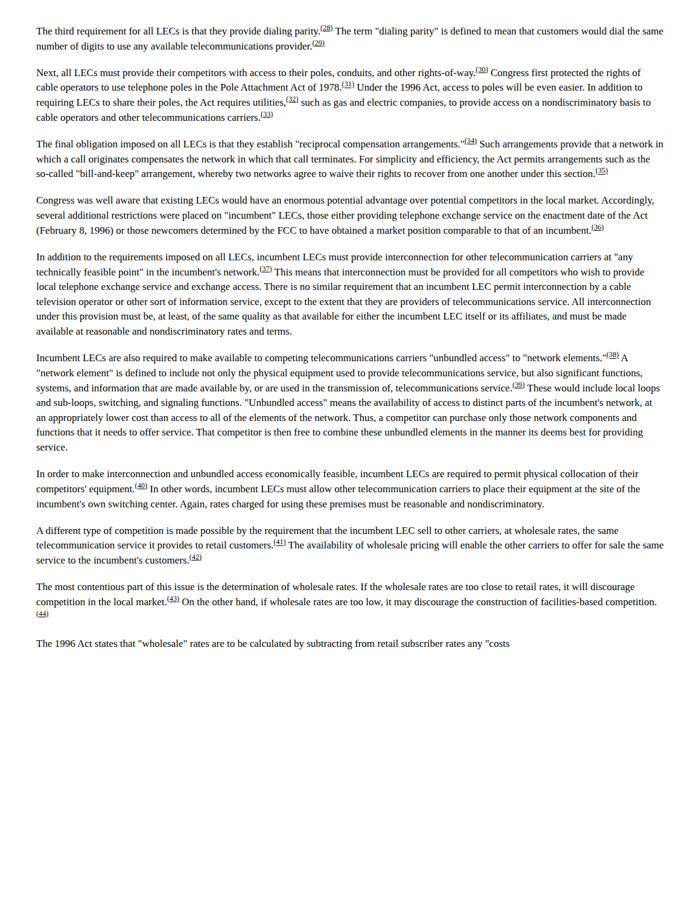The third requirement for all LECs is that they provide dialing parity.(28) The term "dialing parity" is defined to mean that customers would dial the same number of digits to use any available telecommunications provider.(29)
Next, all LECs must provide their competitors with access to their poles, conduits, and other rights-of-way.(30) Congress first protected the rights of cable operators to use telephone poles in the Pole Attachment Act of 1978.(31) Under the 1996 Act, access to poles will be even easier. In addition to requiring LECs to share their poles, the Act requires utilities,(32) such as gas and electric companies, to provide access on a nondiscriminatory basis to cable operators and other telecommunications carriers.(33)
The final obligation imposed on all LECs is that they establish "reciprocal compensation arrangements."(34) Such arrangements provide that a network in which a call originates compensates the network in which that call terminates. For simplicity and efficiency, the Act permits arrangements such as the so-called "bill-and-keep" arrangement, whereby two networks agree to waive their rights to recover from one another under this section.(35)
Congress was well aware that existing LECs would have an enormous potential advantage over potential competitors in the local market. Accordingly, several additional restrictions were placed on "incumbent" LECs, those either providing telephone exchange service on the enactment date of the Act (February 8, 1996) or those newcomers determined by the FCC to have obtained a market position comparable to that of an incumbent.(36)
In addition to the requirements imposed on all LECs, incumbent LECs must provide interconnection for other telecommunication carriers at "any technically feasible point" in the incumbent's network.(37) This means that interconnection must be provided for all competitors who wish to provide local telephone exchange service and exchange access. There is no similar requirement that an incumbent LEC permit interconnection by a cable television operator or other sort of information service, except to the extent that they are providers of telecommunications service. All interconnection under this provision must be, at least, of the same quality as that available for either the incumbent LEC itself or its affiliates, and must be made available at reasonable and nondiscriminatory rates and terms.
Incumbent LECs are also required to make available to competing telecommunications carriers "unbundled access" to "network elements."(38) A "network element" is defined to include not only the physical equipment used to provide telecommunications service, but also significant functions, systems, and information that are made available by, or are used in the transmission of, telecommunications service.(39) These would include local loops and sub-loops, switching, and signaling functions. "Unbundled access" means the availability of access to distinct parts of the incumbent's network, at an appropriately lower cost than access to all of the elements of the network. Thus, a competitor can purchase only those network components and functions that it needs to offer service. That competitor is then free to combine these unbundled elements in the manner its deems best for providing service.
In order to make interconnection and unbundled access economically feasible, incumbent LECs are required to permit physical collocation of their competitors' equipment.(40) In other words, incumbent LECs must allow other telecommunication carriers to place their equipment at the site of the incumbent's own switching center. Again, rates charged for using these premises must be reasonable and nondiscriminatory.
A different type of competition is made possible by the requirement that the incumbent LEC sell to other carriers, at wholesale rates, the same telecommunication service it provides to retail customers.(41) The availability of wholesale pricing will enable the other carriers to offer for sale the same service to the incumbent's customers.(42)
The most contentious part of this issue is the determination of wholesale rates. If the wholesale rates are too close to retail rates, it will discourage competition in the local market.(43) On the other hand, if wholesale rates are too low, it may discourage the construction of facilities-based competition.(44)
The 1996 Act states that "wholesale" rates are to be calculated by subtracting from retail subscriber rates any "costs